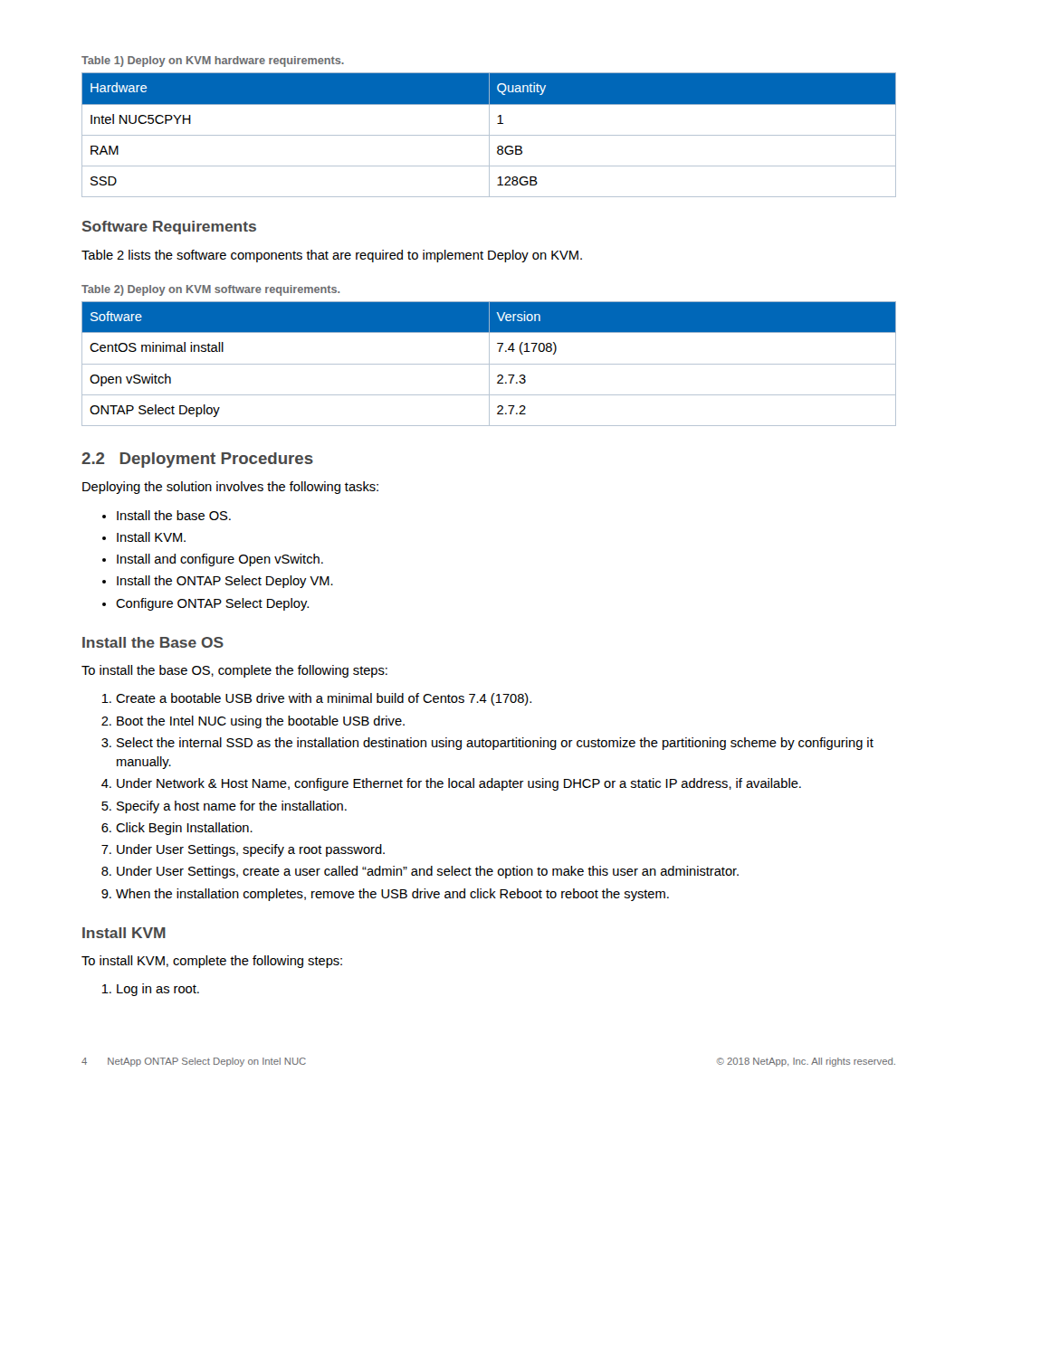Table 1) Deploy on KVM hardware requirements.
| Hardware | Quantity |
| --- | --- |
| Intel NUC5CPYH | 1 |
| RAM | 8GB |
| SSD | 128GB |
Software Requirements
Table 2 lists the software components that are required to implement Deploy on KVM.
Table 2) Deploy on KVM software requirements.
| Software | Version |
| --- | --- |
| CentOS minimal install | 7.4 (1708) |
| Open vSwitch | 2.7.3 |
| ONTAP Select Deploy | 2.7.2 |
2.2 Deployment Procedures
Deploying the solution involves the following tasks:
Install the base OS.
Install KVM.
Install and configure Open vSwitch.
Install the ONTAP Select Deploy VM.
Configure ONTAP Select Deploy.
Install the Base OS
To install the base OS, complete the following steps:
Create a bootable USB drive with a minimal build of Centos 7.4 (1708).
Boot the Intel NUC using the bootable USB drive.
Select the internal SSD as the installation destination using autopartitioning or customize the partitioning scheme by configuring it manually.
Under Network & Host Name, configure Ethernet for the local adapter using DHCP or a static IP address, if available.
Specify a host name for the installation.
Click Begin Installation.
Under User Settings, specify a root password.
Under User Settings, create a user called “admin” and select the option to make this user an administrator.
When the installation completes, remove the USB drive and click Reboot to reboot the system.
Install KVM
To install KVM, complete the following steps:
Log in as root.
4 NetApp ONTAP Select Deploy on Intel NUC
© 2018 NetApp, Inc. All rights reserved.